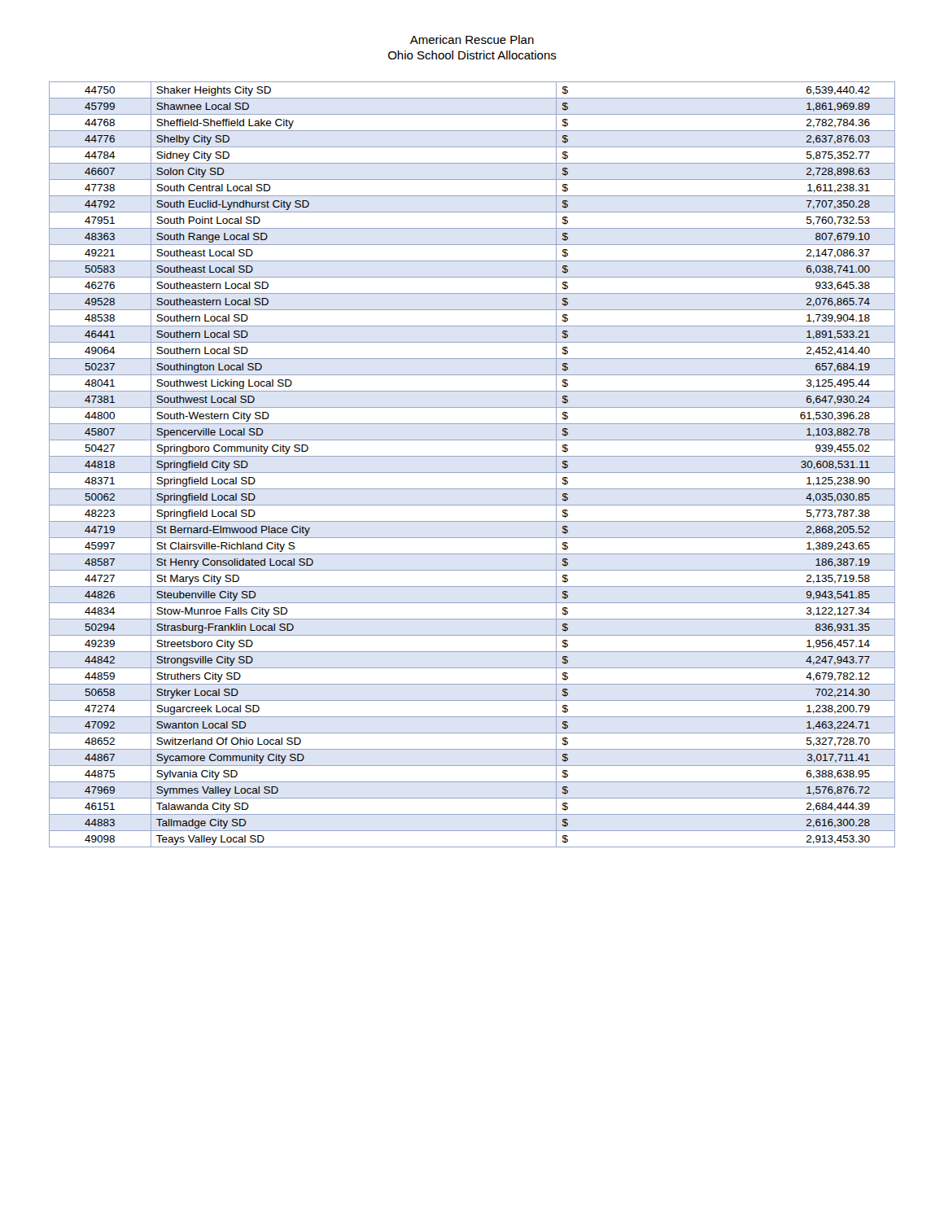American Rescue Plan
Ohio School District Allocations
| 44750 | Shaker Heights City SD | $ | 6,539,440.42 |
| 45799 | Shawnee Local SD | $ | 1,861,969.89 |
| 44768 | Sheffield-Sheffield Lake City | $ | 2,782,784.36 |
| 44776 | Shelby City SD | $ | 2,637,876.03 |
| 44784 | Sidney City SD | $ | 5,875,352.77 |
| 46607 | Solon City SD | $ | 2,728,898.63 |
| 47738 | South Central Local SD | $ | 1,611,238.31 |
| 44792 | South Euclid-Lyndhurst City SD | $ | 7,707,350.28 |
| 47951 | South Point Local SD | $ | 5,760,732.53 |
| 48363 | South Range Local SD | $ | 807,679.10 |
| 49221 | Southeast Local SD | $ | 2,147,086.37 |
| 50583 | Southeast Local SD | $ | 6,038,741.00 |
| 46276 | Southeastern Local SD | $ | 933,645.38 |
| 49528 | Southeastern Local SD | $ | 2,076,865.74 |
| 48538 | Southern Local SD | $ | 1,739,904.18 |
| 46441 | Southern Local SD | $ | 1,891,533.21 |
| 49064 | Southern Local SD | $ | 2,452,414.40 |
| 50237 | Southington Local SD | $ | 657,684.19 |
| 48041 | Southwest Licking Local SD | $ | 3,125,495.44 |
| 47381 | Southwest Local SD | $ | 6,647,930.24 |
| 44800 | South-Western City SD | $ | 61,530,396.28 |
| 45807 | Spencerville Local SD | $ | 1,103,882.78 |
| 50427 | Springboro Community City SD | $ | 939,455.02 |
| 44818 | Springfield City SD | $ | 30,608,531.11 |
| 48371 | Springfield Local SD | $ | 1,125,238.90 |
| 50062 | Springfield Local SD | $ | 4,035,030.85 |
| 48223 | Springfield Local SD | $ | 5,773,787.38 |
| 44719 | St Bernard-Elmwood Place City | $ | 2,868,205.52 |
| 45997 | St Clairsville-Richland City S | $ | 1,389,243.65 |
| 48587 | St Henry Consolidated Local SD | $ | 186,387.19 |
| 44727 | St Marys City SD | $ | 2,135,719.58 |
| 44826 | Steubenville City SD | $ | 9,943,541.85 |
| 44834 | Stow-Munroe Falls City SD | $ | 3,122,127.34 |
| 50294 | Strasburg-Franklin Local SD | $ | 836,931.35 |
| 49239 | Streetsboro City SD | $ | 1,956,457.14 |
| 44842 | Strongsville City SD | $ | 4,247,943.77 |
| 44859 | Struthers City SD | $ | 4,679,782.12 |
| 50658 | Stryker Local SD | $ | 702,214.30 |
| 47274 | Sugarcreek Local SD | $ | 1,238,200.79 |
| 47092 | Swanton Local SD | $ | 1,463,224.71 |
| 48652 | Switzerland Of Ohio Local SD | $ | 5,327,728.70 |
| 44867 | Sycamore Community City SD | $ | 3,017,711.41 |
| 44875 | Sylvania City SD | $ | 6,388,638.95 |
| 47969 | Symmes Valley Local SD | $ | 1,576,876.72 |
| 46151 | Talawanda City SD | $ | 2,684,444.39 |
| 44883 | Tallmadge City SD | $ | 2,616,300.28 |
| 49098 | Teays Valley Local SD | $ | 2,913,453.30 |